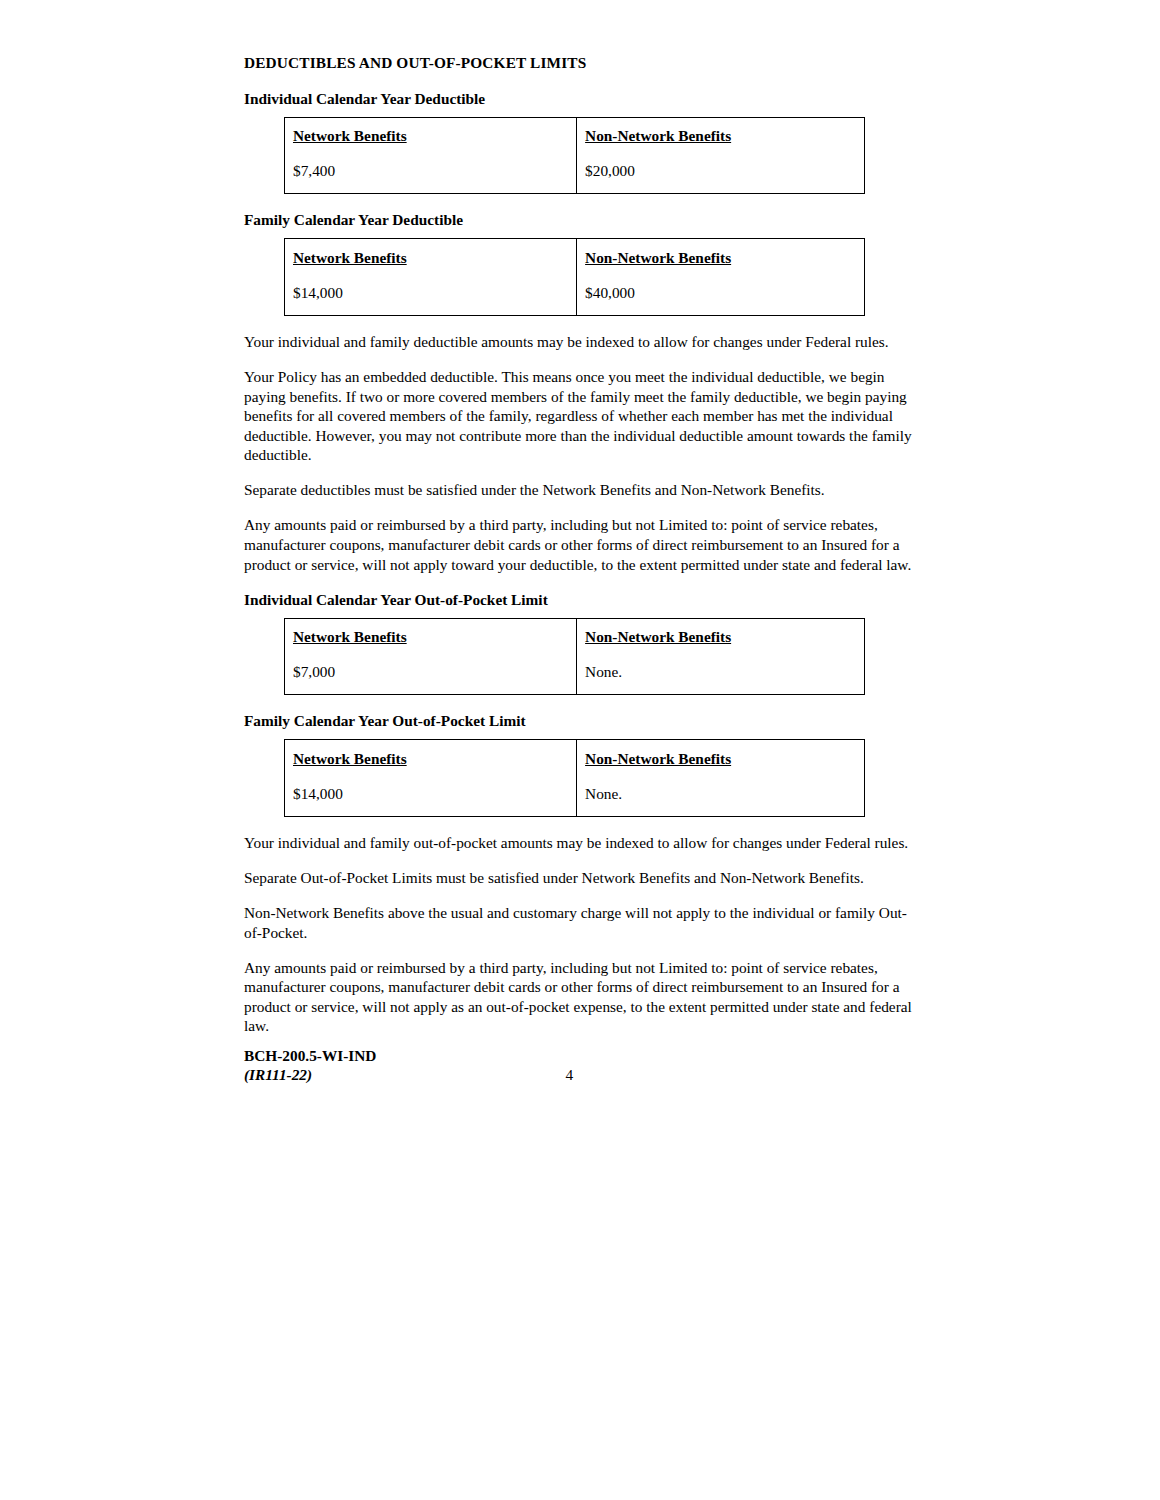DEDUCTIBLES AND OUT-OF-POCKET LIMITS
Individual Calendar Year Deductible
| Network Benefits $7,400 | Non-Network Benefits $20,000 |
Family Calendar Year Deductible
| Network Benefits $14,000 | Non-Network Benefits $40,000 |
Your individual and family deductible amounts may be indexed to allow for changes under Federal rules.
Your Policy has an embedded deductible. This means once you meet the individual deductible, we begin paying benefits. If two or more covered members of the family meet the family deductible, we begin paying benefits for all covered members of the family, regardless of whether each member has met the individual deductible. However, you may not contribute more than the individual deductible amount towards the family deductible.
Separate deductibles must be satisfied under the Network Benefits and Non-Network Benefits.
Any amounts paid or reimbursed by a third party, including but not Limited to: point of service rebates, manufacturer coupons, manufacturer debit cards or other forms of direct reimbursement to an Insured for a product or service, will not apply toward your deductible, to the extent permitted under state and federal law.
Individual Calendar Year Out-of-Pocket Limit
| Network Benefits $7,000 | Non-Network Benefits None. |
Family Calendar Year Out-of-Pocket Limit
| Network Benefits $14,000 | Non-Network Benefits None. |
Your individual and family out-of-pocket amounts may be indexed to allow for changes under Federal rules.
Separate Out-of-Pocket Limits must be satisfied under Network Benefits and Non-Network Benefits.
Non-Network Benefits above the usual and customary charge will not apply to the individual or family Out-of-Pocket.
Any amounts paid or reimbursed by a third party, including but not Limited to: point of service rebates, manufacturer coupons, manufacturer debit cards or other forms of direct reimbursement to an Insured for a product or service, will not apply as an out-of-pocket expense, to the extent permitted under state and federal law.
BCH-200.5-WI-IND
(IR111-22)4